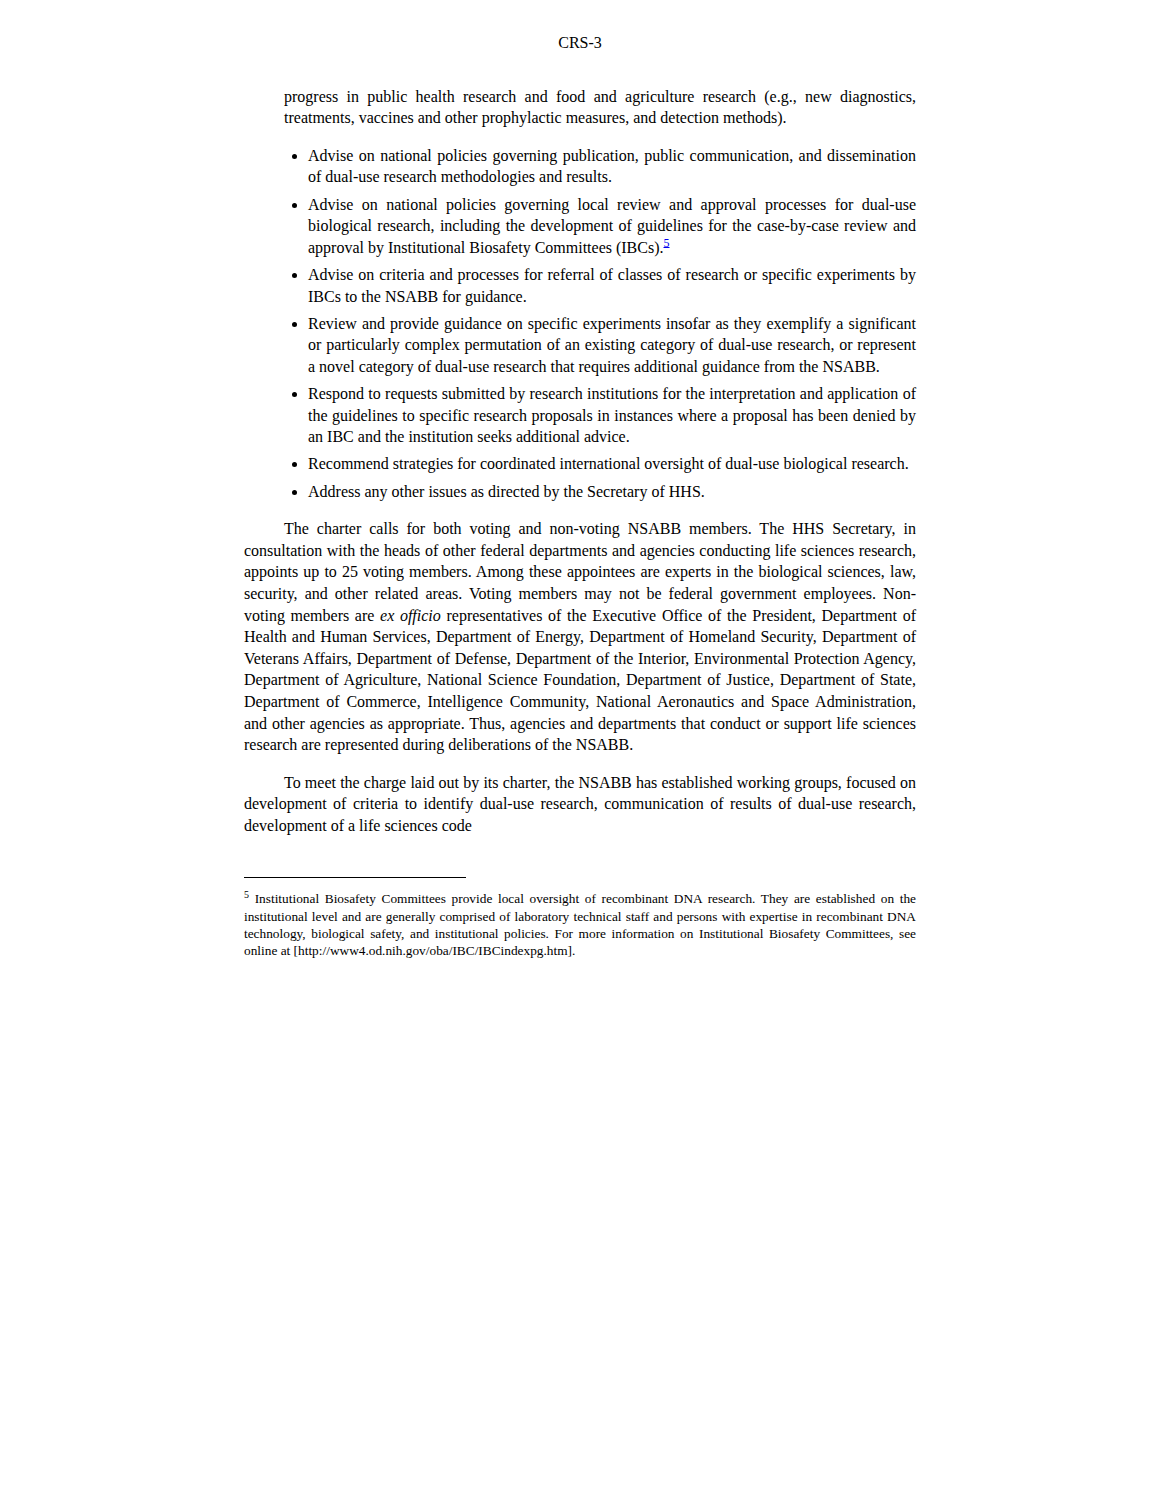CRS-3
progress in public health research and food and agriculture research (e.g., new diagnostics, treatments, vaccines and other prophylactic measures, and detection methods).
Advise on national policies governing publication, public communication, and dissemination of dual-use research methodologies and results.
Advise on national policies governing local review and approval processes for dual-use biological research, including the development of guidelines for the case-by-case review and approval by Institutional Biosafety Committees (IBCs).5
Advise on criteria and processes for referral of classes of research or specific experiments by IBCs to the NSABB for guidance.
Review and provide guidance on specific experiments insofar as they exemplify a significant or particularly complex permutation of an existing category of dual-use research, or represent a novel category of dual-use research that requires additional guidance from the NSABB.
Respond to requests submitted by research institutions for the interpretation and application of the guidelines to specific research proposals in instances where a proposal has been denied by an IBC and the institution seeks additional advice.
Recommend strategies for coordinated international oversight of dual-use biological research.
Address any other issues as directed by the Secretary of HHS.
The charter calls for both voting and non-voting NSABB members. The HHS Secretary, in consultation with the heads of other federal departments and agencies conducting life sciences research, appoints up to 25 voting members. Among these appointees are experts in the biological sciences, law, security, and other related areas. Voting members may not be federal government employees. Non-voting members are ex officio representatives of the Executive Office of the President, Department of Health and Human Services, Department of Energy, Department of Homeland Security, Department of Veterans Affairs, Department of Defense, Department of the Interior, Environmental Protection Agency, Department of Agriculture, National Science Foundation, Department of Justice, Department of State, Department of Commerce, Intelligence Community, National Aeronautics and Space Administration, and other agencies as appropriate. Thus, agencies and departments that conduct or support life sciences research are represented during deliberations of the NSABB.
To meet the charge laid out by its charter, the NSABB has established working groups, focused on development of criteria to identify dual-use research, communication of results of dual-use research, development of a life sciences code
5 Institutional Biosafety Committees provide local oversight of recombinant DNA research. They are established on the institutional level and are generally comprised of laboratory technical staff and persons with expertise in recombinant DNA technology, biological safety, and institutional policies. For more information on Institutional Biosafety Committees, see online at [http://www4.od.nih.gov/oba/IBC/IBCindexpg.htm].